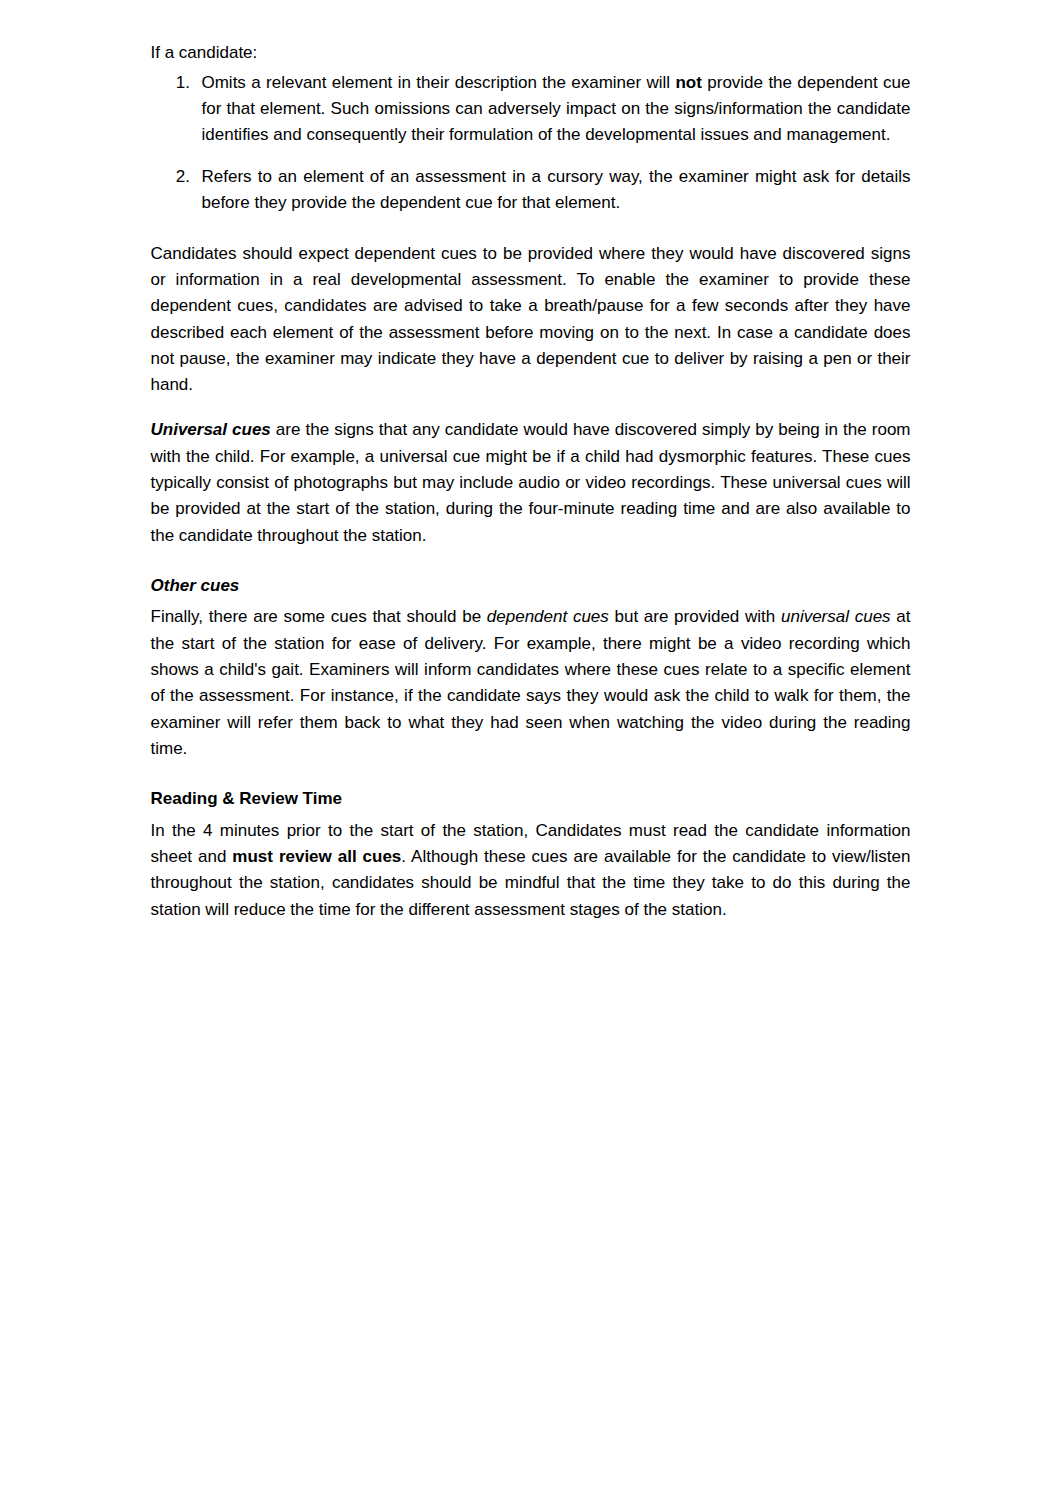If a candidate:
Omits a relevant element in their description the examiner will not provide the dependent cue for that element. Such omissions can adversely impact on the signs/information the candidate identifies and consequently their formulation of the developmental issues and management.
Refers to an element of an assessment in a cursory way, the examiner might ask for details before they provide the dependent cue for that element.
Candidates should expect dependent cues to be provided where they would have discovered signs or information in a real developmental assessment. To enable the examiner to provide these dependent cues, candidates are advised to take a breath/pause for a few seconds after they have described each element of the assessment before moving on to the next. In case a candidate does not pause, the examiner may indicate they have a dependent cue to deliver by raising a pen or their hand.
Universal cues are the signs that any candidate would have discovered simply by being in the room with the child. For example, a universal cue might be if a child had dysmorphic features. These cues typically consist of photographs but may include audio or video recordings. These universal cues will be provided at the start of the station, during the four-minute reading time and are also available to the candidate throughout the station.
Other cues
Finally, there are some cues that should be dependent cues but are provided with universal cues at the start of the station for ease of delivery. For example, there might be a video recording which shows a child's gait. Examiners will inform candidates where these cues relate to a specific element of the assessment. For instance, if the candidate says they would ask the child to walk for them, the examiner will refer them back to what they had seen when watching the video during the reading time.
Reading & Review Time
In the 4 minutes prior to the start of the station, Candidates must read the candidate information sheet and must review all cues. Although these cues are available for the candidate to view/listen throughout the station, candidates should be mindful that the time they take to do this during the station will reduce the time for the different assessment stages of the station.